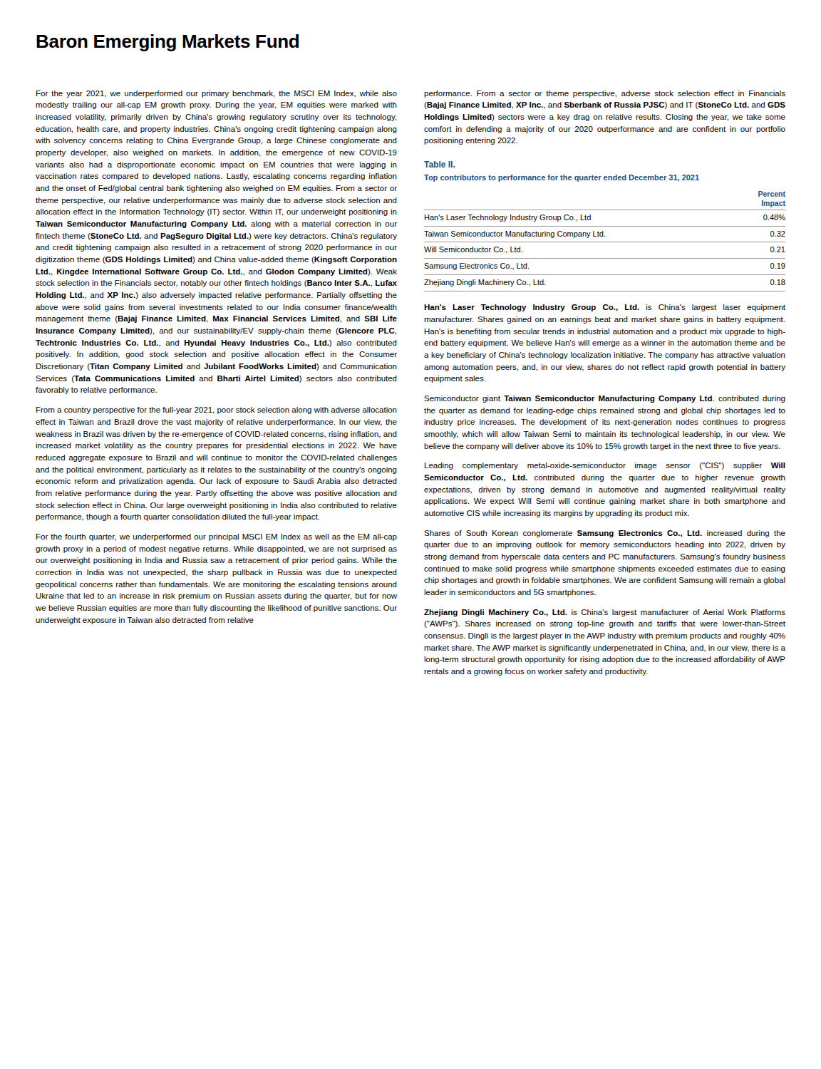Baron Emerging Markets Fund
For the year 2021, we underperformed our primary benchmark, the MSCI EM Index, while also modestly trailing our all-cap EM growth proxy. During the year, EM equities were marked with increased volatility, primarily driven by China's growing regulatory scrutiny over its technology, education, health care, and property industries. China's ongoing credit tightening campaign along with solvency concerns relating to China Evergrande Group, a large Chinese conglomerate and property developer, also weighed on markets. In addition, the emergence of new COVID-19 variants also had a disproportionate economic impact on EM countries that were lagging in vaccination rates compared to developed nations. Lastly, escalating concerns regarding inflation and the onset of Fed/global central bank tightening also weighed on EM equities. From a sector or theme perspective, our relative underperformance was mainly due to adverse stock selection and allocation effect in the Information Technology (IT) sector. Within IT, our underweight positioning in Taiwan Semiconductor Manufacturing Company Ltd. along with a material correction in our fintech theme (StoneCo Ltd. and PagSeguro Digital Ltd.) were key detractors. China's regulatory and credit tightening campaign also resulted in a retracement of strong 2020 performance in our digitization theme (GDS Holdings Limited) and China value-added theme (Kingsoft Corporation Ltd., Kingdee International Software Group Co. Ltd., and Glodon Company Limited). Weak stock selection in the Financials sector, notably our other fintech holdings (Banco Inter S.A., Lufax Holding Ltd., and XP Inc.) also adversely impacted relative performance. Partially offsetting the above were solid gains from several investments related to our India consumer finance/wealth management theme (Bajaj Finance Limited, Max Financial Services Limited, and SBI Life Insurance Company Limited), and our sustainability/EV supply-chain theme (Glencore PLC, Techtronic Industries Co. Ltd., and Hyundai Heavy Industries Co., Ltd.) also contributed positively. In addition, good stock selection and positive allocation effect in the Consumer Discretionary (Titan Company Limited and Jubilant FoodWorks Limited) and Communication Services (Tata Communications Limited and Bharti Airtel Limited) sectors also contributed favorably to relative performance.
From a country perspective for the full-year 2021, poor stock selection along with adverse allocation effect in Taiwan and Brazil drove the vast majority of relative underperformance. In our view, the weakness in Brazil was driven by the re-emergence of COVID-related concerns, rising inflation, and increased market volatility as the country prepares for presidential elections in 2022. We have reduced aggregate exposure to Brazil and will continue to monitor the COVID-related challenges and the political environment, particularly as it relates to the sustainability of the country's ongoing economic reform and privatization agenda. Our lack of exposure to Saudi Arabia also detracted from relative performance during the year. Partly offsetting the above was positive allocation and stock selection effect in China. Our large overweight positioning in India also contributed to relative performance, though a fourth quarter consolidation diluted the full-year impact.
For the fourth quarter, we underperformed our principal MSCI EM Index as well as the EM all-cap growth proxy in a period of modest negative returns. While disappointed, we are not surprised as our overweight positioning in India and Russia saw a retracement of prior period gains. While the correction in India was not unexpected, the sharp pullback in Russia was due to unexpected geopolitical concerns rather than fundamentals. We are monitoring the escalating tensions around Ukraine that led to an increase in risk premium on Russian assets during the quarter, but for now we believe Russian equities are more than fully discounting the likelihood of punitive sanctions. Our underweight exposure in Taiwan also detracted from relative
performance. From a sector or theme perspective, adverse stock selection effect in Financials (Bajaj Finance Limited, XP Inc., and Sberbank of Russia PJSC) and IT (StoneCo Ltd. and GDS Holdings Limited) sectors were a key drag on relative results. Closing the year, we take some comfort in defending a majority of our 2020 outperformance and are confident in our portfolio positioning entering 2022.
Table II.
Top contributors to performance for the quarter ended December 31, 2021
| | Percent Impact |
| --- | --- |
| Han's Laser Technology Industry Group Co., Ltd | 0.48% |
| Taiwan Semiconductor Manufacturing Company Ltd. | 0.32 |
| Will Semiconductor Co., Ltd. | 0.21 |
| Samsung Electronics Co., Ltd. | 0.19 |
| Zhejiang Dingli Machinery Co., Ltd. | 0.18 |
Han's Laser Technology Industry Group Co., Ltd. is China's largest laser equipment manufacturer. Shares gained on an earnings beat and market share gains in battery equipment. Han's is benefiting from secular trends in industrial automation and a product mix upgrade to high-end battery equipment. We believe Han's will emerge as a winner in the automation theme and be a key beneficiary of China's technology localization initiative. The company has attractive valuation among automation peers, and, in our view, shares do not reflect rapid growth potential in battery equipment sales.
Semiconductor giant Taiwan Semiconductor Manufacturing Company Ltd. contributed during the quarter as demand for leading-edge chips remained strong and global chip shortages led to industry price increases. The development of its next-generation nodes continues to progress smoothly, which will allow Taiwan Semi to maintain its technological leadership, in our view. We believe the company will deliver above its 10% to 15% growth target in the next three to five years.
Leading complementary metal-oxide-semiconductor image sensor ("CIS") supplier Will Semiconductor Co., Ltd. contributed during the quarter due to higher revenue growth expectations, driven by strong demand in automotive and augmented reality/virtual reality applications. We expect Will Semi will continue gaining market share in both smartphone and automotive CIS while increasing its margins by upgrading its product mix.
Shares of South Korean conglomerate Samsung Electronics Co., Ltd. increased during the quarter due to an improving outlook for memory semiconductors heading into 2022, driven by strong demand from hyperscale data centers and PC manufacturers. Samsung's foundry business continued to make solid progress while smartphone shipments exceeded estimates due to easing chip shortages and growth in foldable smartphones. We are confident Samsung will remain a global leader in semiconductors and 5G smartphones.
Zhejiang Dingli Machinery Co., Ltd. is China's largest manufacturer of Aerial Work Platforms ("AWPs"). Shares increased on strong top-line growth and tariffs that were lower-than-Street consensus. Dingli is the largest player in the AWP industry with premium products and roughly 40% market share. The AWP market is significantly underpenetrated in China, and, in our view, there is a long-term structural growth opportunity for rising adoption due to the increased affordability of AWP rentals and a growing focus on worker safety and productivity.